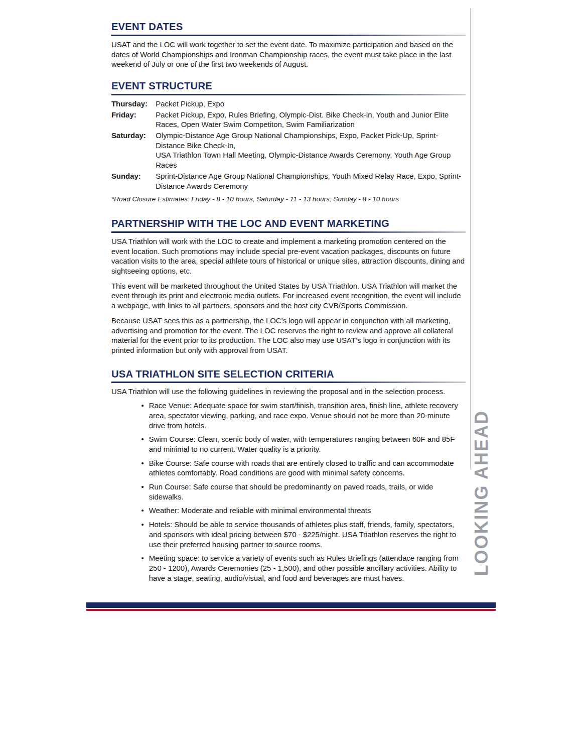Looking Ahead
Event Dates
USAT and the LOC will work together to set the event date. To maximize participation and based on the dates of World Championships and Ironman Championship races, the event must take place in the last weekend of July or one of the first two weekends of August.
Event Structure
| Thursday: | Packet Pickup, Expo |
| Friday: | Packet Pickup, Expo, Rules Briefing, Olympic-Dist. Bike Check-in, Youth and Junior Elite Races, Open Water Swim Competiton, Swim Familiarization |
| Saturday: | Olympic-Distance Age Group National Championships, Expo, Packet Pick-Up, Sprint-Distance Bike Check-In, USA Triathlon Town Hall Meeting, Olympic-Distance Awards Ceremony, Youth Age Group Races |
| Sunday: | Sprint-Distance Age Group National Championships, Youth Mixed Relay Race, Expo, Sprint-Distance Awards Ceremony |
*Road Closure Estimates: Friday - 8 - 10 hours, Saturday - 11 - 13 hours; Sunday - 8 - 10 hours
Partnership with the LOC and Event Marketing
USA Triathlon will work with the LOC to create and implement a marketing promotion centered on the event location. Such promotions may include special pre-event vacation packages, discounts on future vacation visits to the area, special athlete tours of historical or unique sites, attraction discounts, dining and sightseeing options, etc.
This event will be marketed throughout the United States by USA Triathlon. USA Triathlon will market the event through its print and electronic media outlets. For increased event recognition, the event will include a webpage, with links to all partners, sponsors and the host city CVB/Sports Commission.
Because USAT sees this as a partnership, the LOC’s logo will appear in conjunction with all marketing, advertising and promotion for the event. The LOC reserves the right to review and approve all collateral material for the event prior to its production. The LOC also may use USAT’s logo in conjunction with its printed information but only with approval from USAT.
USA Triathlon Site Selection Criteria
USA Triathlon will use the following guidelines in reviewing the proposal and in the selection process.
Race Venue: Adequate space for swim start/finish, transition area, finish line, athlete recovery area, spectator viewing, parking, and race expo. Venue should not be more than 20-minute drive from hotels.
Swim Course: Clean, scenic body of water, with temperatures ranging between 60F and 85F and minimal to no current. Water quality is a priority.
Bike Course: Safe course with roads that are entirely closed to traffic and can accommodate athletes comfortably. Road conditions are good with minimal safety concerns.
Run Course: Safe course that should be predominantly on paved roads, trails, or wide sidewalks.
Weather: Moderate and reliable with minimal environmental threats
Hotels: Should be able to service thousands of athletes plus staff, friends, family, spectators, and sponsors with ideal pricing between $70 - $225/night. USA Triathlon reserves the right to use their preferred housing partner to source rooms.
Meeting space: to service a variety of events such as Rules Briefings (attendace ranging from 250 - 1200), Awards Ceremonies (25 - 1,500), and other possible ancillary activities. Ability to have a stage, seating, audio/visual, and food and beverages are must haves.